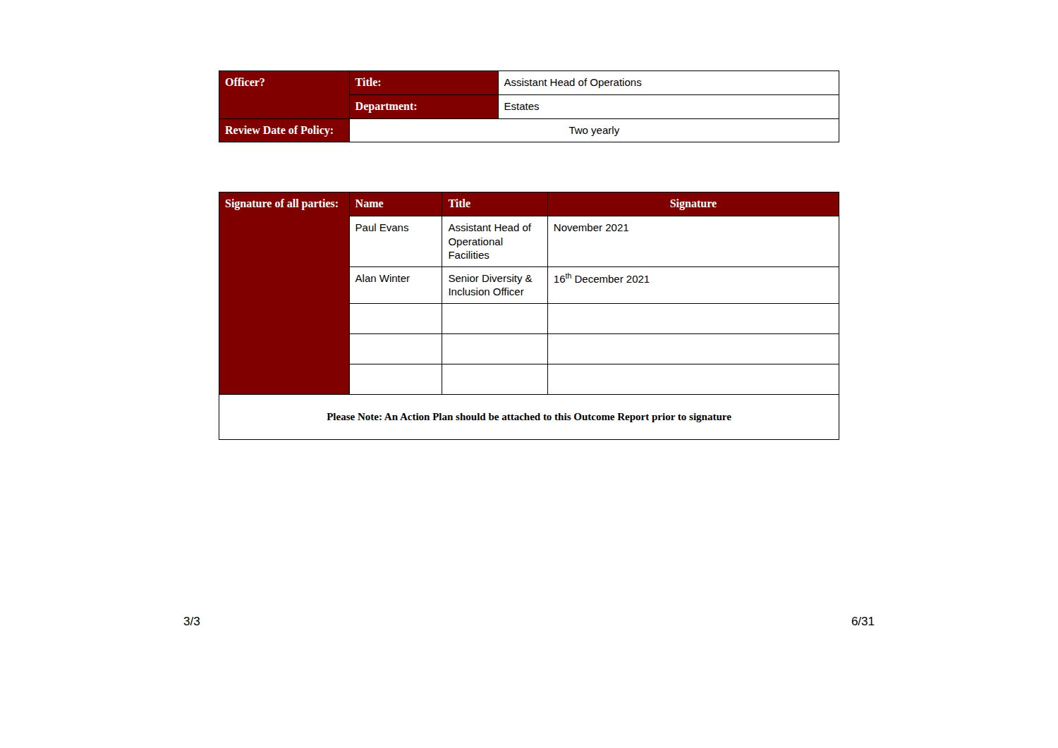| Officer? | Title: | Assistant Head of Operations |
| Department: | Estates |
| Review Date of Policy: | Two yearly |
| Signature of all parties: | Name | Title | Signature |
| Paul Evans | Assistant Head of Operational Facilities | November 2021 |
| Alan Winter | Senior Diversity & Inclusion Officer | 16 th December 2021 |
| Please Note: An Action Plan should be attached to this Outcome Report prior to signature |
3/3
6/31